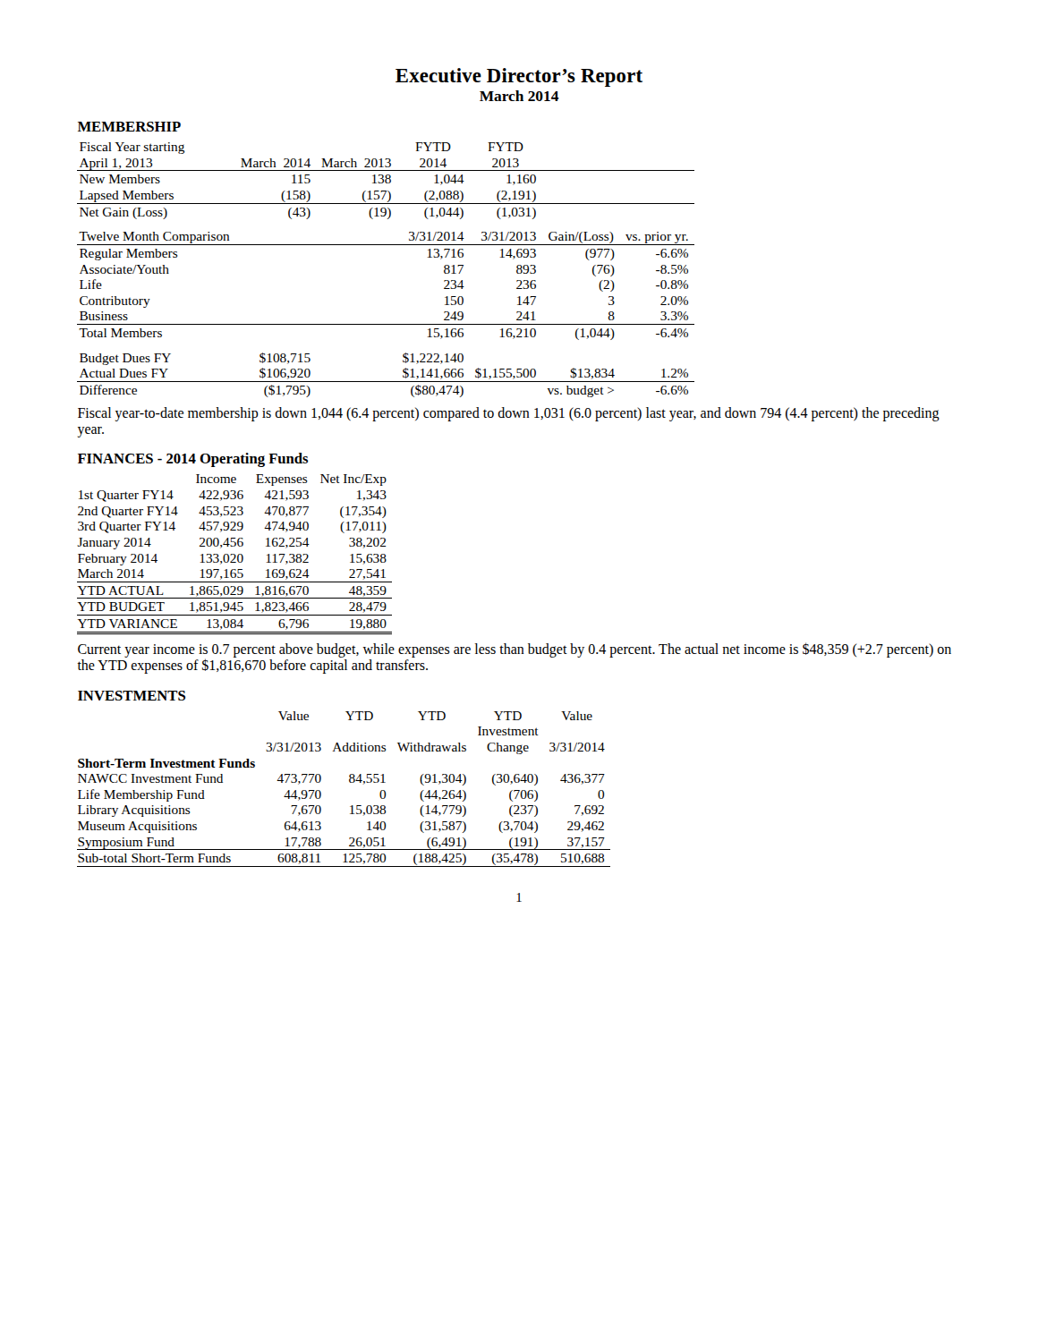Executive Director’s Report
March 2014
MEMBERSHIP
| Fiscal Year starting | | | FYTD | FYTD | | |
| April 1, 2013 | March 2014 | March 2013 | 2014 | 2013 | | |
| New Members | 115 | 138 | 1,044 | 1,160 | | |
| Lapsed Members | (158) | (157) | (2,088) | (2,191) | | |
| Net Gain (Loss) | (43) | (19) | (1,044) | (1,031) | | |
| Twelve Month Comparison | | | 3/31/2014 | 3/31/2013 | Gain/(Loss) | vs. prior yr. |
| Regular Members | | | 13,716 | 14,693 | (977) | -6.6% |
| Associate/Youth | | | 817 | 893 | (76) | -8.5% |
| Life | | | 234 | 236 | (2) | -0.8% |
| Contributory | | | 150 | 147 | 3 | 2.0% |
| Business | | | 249 | 241 | 8 | 3.3% |
| Total Members | | | 15,166 | 16,210 | (1,044) | -6.4% |
| Budget Dues FY | $108,715 | | $1,222,140 | | | |
| Actual Dues FY | $106,920 | | $1,141,666 | $1,155,500 | $13,834 | 1.2% |
| Difference | ($1,795) | | ($80,474) | | vs. budget > | -6.6% |
Fiscal year-to-date membership is down 1,044 (6.4 percent) compared to down 1,031 (6.0 percent) last year, and down 794 (4.4 percent) the preceding year.
FINANCES - 2014 Operating Funds
| | Income | Expenses | Net Inc/Exp |
| 1st Quarter FY14 | 422,936 | 421,593 | 1,343 |
| 2nd Quarter FY14 | 453,523 | 470,877 | (17,354) |
| 3rd Quarter FY14 | 457,929 | 474,940 | (17,011) |
| January 2014 | 200,456 | 162,254 | 38,202 |
| February 2014 | 133,020 | 117,382 | 15,638 |
| March 2014 | 197,165 | 169,624 | 27,541 |
| YTD ACTUAL | 1,865,029 | 1,816,670 | 48,359 |
| YTD BUDGET | 1,851,945 | 1,823,466 | 28,479 |
| YTD VARIANCE | 13,084 | 6,796 | 19,880 |
Current year income is 0.7 percent above budget, while expenses are less than budget by 0.4 percent. The actual net income is $48,359 (+2.7 percent) on the YTD expenses of $1,816,670 before capital and transfers.
INVESTMENTS
| | Value | YTD | YTD | YTD | Value |
| | | | | Investment | |
| | 3/31/2013 | Additions | Withdrawals | Change | 3/31/2014 |
| Short-Term Investment Funds | | | | | |
| NAWCC Investment Fund | 473,770 | 84,551 | (91,304) | (30,640) | 436,377 |
| Life Membership Fund | 44,970 | 0 | (44,264) | (706) | 0 |
| Library Acquisitions | 7,670 | 15,038 | (14,779) | (237) | 7,692 |
| Museum Acquisitions | 64,613 | 140 | (31,587) | (3,704) | 29,462 |
| Symposium Fund | 17,788 | 26,051 | (6,491) | (191) | 37,157 |
| Sub-total Short-Term Funds | 608,811 | 125,780 | (188,425) | (35,478) | 510,688 |
1